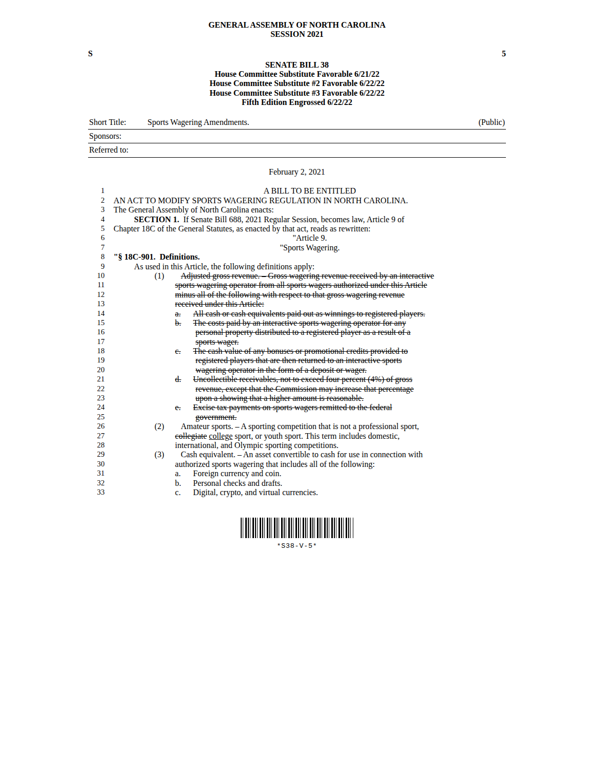GENERAL ASSEMBLY OF NORTH CAROLINA
SESSION 2021
S 5
SENATE BILL 38
House Committee Substitute Favorable 6/21/22
House Committee Substitute #2 Favorable 6/22/22
House Committee Substitute #3 Favorable 6/22/22
Fifth Edition Engrossed 6/22/22
| Short Title: | Sports Wagering Amendments. | (Public) |
| Sponsors: | |
| Referred to: | |
February 2, 2021
1
A BILL TO BE ENTITLED
2
AN ACT TO MODIFY SPORTS WAGERING REGULATION IN NORTH CAROLINA.
3
The General Assembly of North Carolina enacts:
4
SECTION 1. If Senate Bill 688, 2021 Regular Session, becomes law, Article 9 of
5
Chapter 18C of the General Statutes, as enacted by that act, reads as rewritten:
6
"Article 9.
7
"Sports Wagering.
8
"§ 18C-901. Definitions.
9
As used in this Article, the following definitions apply:
10
(1)
Adjusted gross revenue. – Gross wagering revenue received by an interactive
11
sports wagering operator from all sports wagers authorized under this Article
12
minus all of the following with respect to that gross wagering revenue
13
received under this Article:
14
a.
All cash or cash equivalents paid out as winnings to registered players.
15
b.
The costs paid by an interactive sports wagering operator for any
16
personal property distributed to a registered player as a result of a
17
sports wager.
18
c.
The cash value of any bonuses or promotional credits provided to
19
registered players that are then returned to an interactive sports
20
wagering operator in the form of a deposit or wager.
21
d.
Uncollectible receivables, not to exceed four percent (4%) of gross
22
revenue, except that the Commission may increase that percentage
23
upon a showing that a higher amount is reasonable.
24
e.
Excise tax payments on sports wagers remitted to the federal
25
government.
26
(2)
Amateur sports. – A sporting competition that is not a professional sport,
27
collegiate college sport, or youth sport. This term includes domestic,
28
international, and Olympic sporting competitions.
29
(3)
Cash equivalent. – An asset convertible to cash for use in connection with
30
authorized sports wagering that includes all of the following:
31
a.
Foreign currency and coin.
32
b.
Personal checks and drafts.
33
c.
Digital, crypto, and virtual currencies.
*S38-V-5*